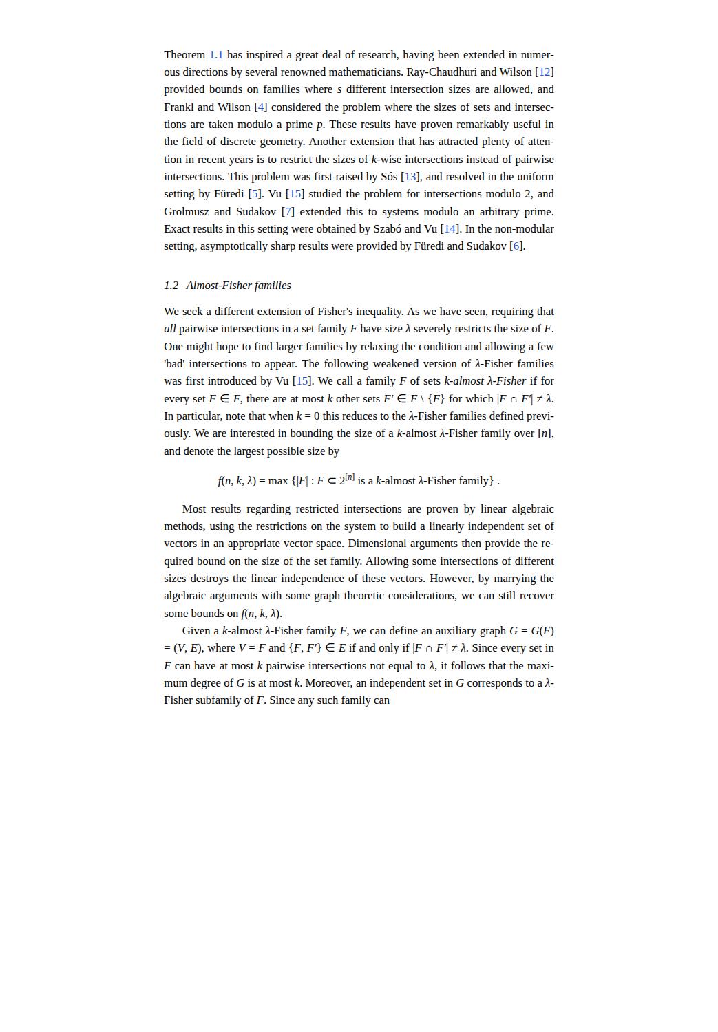Theorem 1.1 has inspired a great deal of research, having been extended in numerous directions by several renowned mathematicians. Ray-Chaudhuri and Wilson [12] provided bounds on families where s different intersection sizes are allowed, and Frankl and Wilson [4] considered the problem where the sizes of sets and intersections are taken modulo a prime p. These results have proven remarkably useful in the field of discrete geometry. Another extension that has attracted plenty of attention in recent years is to restrict the sizes of k-wise intersections instead of pairwise intersections. This problem was first raised by Sós [13], and resolved in the uniform setting by Füredi [5]. Vu [15] studied the problem for intersections modulo 2, and Grolmusz and Sudakov [7] extended this to systems modulo an arbitrary prime. Exact results in this setting were obtained by Szabó and Vu [14]. In the non-modular setting, asymptotically sharp results were provided by Füredi and Sudakov [6].
1.2 Almost-Fisher families
We seek a different extension of Fisher's inequality. As we have seen, requiring that all pairwise intersections in a set family F have size λ severely restricts the size of F. One might hope to find larger families by relaxing the condition and allowing a few 'bad' intersections to appear. The following weakened version of λ-Fisher families was first introduced by Vu [15]. We call a family F of sets k-almost λ-Fisher if for every set F ∈ F, there are at most k other sets F′ ∈ F \ {F} for which |F ∩ F′| ≠ λ. In particular, note that when k = 0 this reduces to the λ-Fisher families defined previously. We are interested in bounding the size of a k-almost λ-Fisher family over [n], and denote the largest possible size by
f(n, k, λ) = max {|F| : F ⊂ 2[n] is a k-almost λ-Fisher family} .
Most results regarding restricted intersections are proven by linear algebraic methods, using the restrictions on the system to build a linearly independent set of vectors in an appropriate vector space. Dimensional arguments then provide the required bound on the size of the set family. Allowing some intersections of different sizes destroys the linear independence of these vectors. However, by marrying the algebraic arguments with some graph theoretic considerations, we can still recover some bounds on f(n, k, λ).
Given a k-almost λ-Fisher family F, we can define an auxiliary graph G = G(F) = (V, E), where V = F and {F, F′} ∈ E if and only if |F ∩ F′| ≠ λ. Since every set in F can have at most k pairwise intersections not equal to λ, it follows that the maximum degree of G is at most k. Moreover, an independent set in G corresponds to a λ-Fisher subfamily of F. Since any such family can